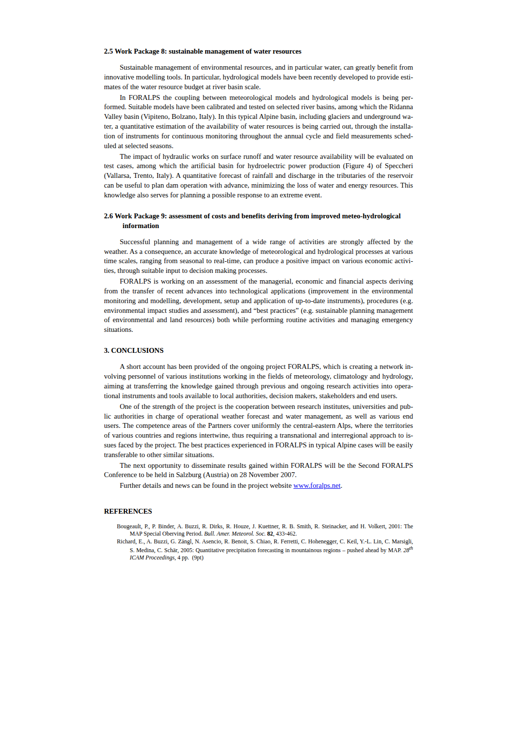2.5 Work Package 8: sustainable management of water resources
Sustainable management of environmental resources, and in particular water, can greatly benefit from innovative modelling tools. In particular, hydrological models have been recently developed to provide estimates of the water resource budget at river basin scale.
In FORALPS the coupling between meteorological models and hydrological models is being performed. Suitable models have been calibrated and tested on selected river basins, among which the Ridanna Valley basin (Vipiteno, Bolzano, Italy). In this typical Alpine basin, including glaciers and underground water, a quantitative estimation of the availability of water resources is being carried out, through the installation of instruments for continuous monitoring throughout the annual cycle and field measurements scheduled at selected seasons.
The impact of hydraulic works on surface runoff and water resource availability will be evaluated on test cases, among which the artificial basin for hydroelectric power production (Figure 4) of Speccheri (Vallarsa, Trento, Italy). A quantitative forecast of rainfall and discharge in the tributaries of the reservoir can be useful to plan dam operation with advance, minimizing the loss of water and energy resources. This knowledge also serves for planning a possible response to an extreme event.
2.6 Work Package 9: assessment of costs and benefits deriving from improved meteo-hydrologicalinformation
Successful planning and management of a wide range of activities are strongly affected by the weather. As a consequence, an accurate knowledge of meteorological and hydrological processes at various time scales, ranging from seasonal to real-time, can produce a positive impact on various economic activities, through suitable input to decision making processes.
FORALPS is working on an assessment of the managerial, economic and financial aspects deriving from the transfer of recent advances into technological applications (improvement in the environmental monitoring and modelling, development, setup and application of up-to-date instruments), procedures (e.g. environmental impact studies and assessment), and “best practices” (e.g. sustainable planning management of environmental and land resources) both while performing routine activities and managing emergency situations.
3. CONCLUSIONS
A short account has been provided of the ongoing project FORALPS, which is creating a network involving personnel of various institutions working in the fields of meteorology, climatology and hydrology, aiming at transferring the knowledge gained through previous and ongoing research activities into operational instruments and tools available to local authorities, decision makers, stakeholders and end users.
One of the strength of the project is the cooperation between research institutes, universities and public authorities in charge of operational weather forecast and water management, as well as various end users. The competence areas of the Partners cover uniformly the central-eastern Alps, where the territories of various countries and regions intertwine, thus requiring a transnational and interregional approach to issues faced by the project. The best practices experienced in FORALPS in typical Alpine cases will be easily transferable to other similar situations.
The next opportunity to disseminate results gained within FORALPS will be the Second FORALPS Conference to be held in Salzburg (Austria) on 28 November 2007.
Further details and news can be found in the project website www.foralps.net.
REFERENCES
Bougeault, P., P. Binder, A. Buzzi, R. Dirks, R. Houze, J. Kuettner, R. B. Smith, R. Steinacker, and H. Volkert, 2001: The MAP Special Oberving Period. Bull. Amer. Meteorol. Soc. 82, 433-462.
Richard, E., A. Buzzi, G. Zängl, N. Asencio, R. Benoit, S. Chiao, R. Ferretti, C. Hohenegger, C. Keil, Y.-L. Lin, C. Marsigli, S. Medina, C. Schär, 2005: Quantitative precipitation forecasting in mountainous regions – pushed ahead by MAP. 28th ICAM Proceedings, 4 pp. (9pt)